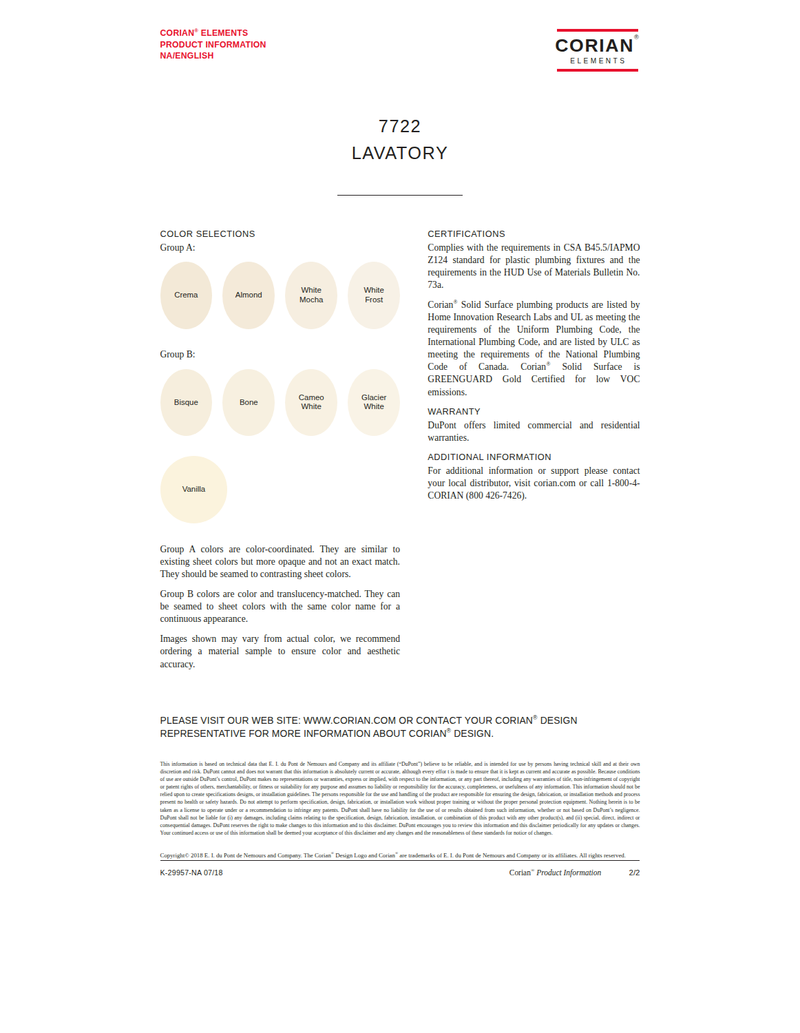Corian® Elements
Product Information
NA/English
CORIAN®
ELEMENTS
7722
LAVATORY
Color Selections
Group A:
Crema
Almond
White
Mocha
White
Frost
Group B:
Bisque
Bone
Cameo
White
Glacier
White
Vanilla
Group A colors are color-coordinated. They are similar to existing sheet colors but more opaque and not an exact match. They should be seamed to contrasting sheet colors.
Group B colors are color and translucency-matched. They can be seamed to sheet colors with the same color name for a continuous appearance.
Images shown may vary from actual color, we recommend ordering a material sample to ensure color and aesthetic accuracy.
Certifications
Complies with the requirements in CSA B45.5/IAPMO Z124 standard for plastic plumbing fixtures and the requirements in the HUD Use of Materials Bulletin No. 73a.
Corian® Solid Surface plumbing products are listed by Home Innovation Research Labs and UL as meeting the requirements of the Uniform Plumbing Code, the International Plumbing Code, and are listed by ULC as meeting the requirements of the National Plumbing Code of Canada. Corian® Solid Surface is GREENGUARD Gold Certified for low VOC emissions.
Warranty
DuPont offers limited commercial and residential warranties.
Additional Information
For additional information or support please contact your local distributor, visit corian.com or call 1-800-4-CORIAN (800 426-7426).
Please visit our web site: www.corian.com or contact your Corian® Design representative for more information about Corian® Design.
This information is based on technical data that E. I. du Pont de Nemours and Company and its affiliate (“DuPont”) believe to be reliable, and is intended for use by persons having technical skill and at their own discretion and risk. DuPont cannot and does not warrant that this information is absolutely current or accurate, although every effor t is made to ensure that it is kept as current and accurate as possible. Because conditions of use are outside DuPont’s control, DuPont makes no representations or warranties, express or implied, with respect to the information, or any part thereof, including any warranties of title, non-infringement of copyright or patent rights of others, merchantability, or fitness or suitability for any purpose and assumes no liability or responsibility for the accuracy, completeness, or usefulness of any information. This information should not be relied upon to create specifications designs, or installation guidelines. The persons responsible for the use and handling of the product are responsible for ensuring the design, fabrication, or installation methods and process present no health or safety hazards. Do not attempt to perform specification, design, fabrication, or installation work without proper training or without the proper personal protection equipment. Nothing herein is to be taken as a license to operate under or a recommendation to infringe any patents. DuPont shall have no liability for the use of or results obtained from such information, whether or not based on DuPont’s negligence. DuPont shall not be liable for (i) any damages, including claims relating to the specification, design, fabrication, installation, or combination of this product with any other product(s), and (ii) special, direct, indirect or consequential damages. DuPont reserves the right to make changes to this information and to this disclaimer. DuPont encourages you to review this information and this disclaimer periodically for any updates or changes. Your continued access or use of this information shall be deemed your acceptance of this disclaimer and any changes and the reasonableness of these standards for notice of changes.
Copyright© 2018 E. I. du Pont de Nemours and Company. The Corian® Design Logo and Corian® are trademarks of E. I. du Pont de Nemours and Company or its affiliates. All rights reserved.
K-29957-NA 07/18
Corian® Product Information 2/2